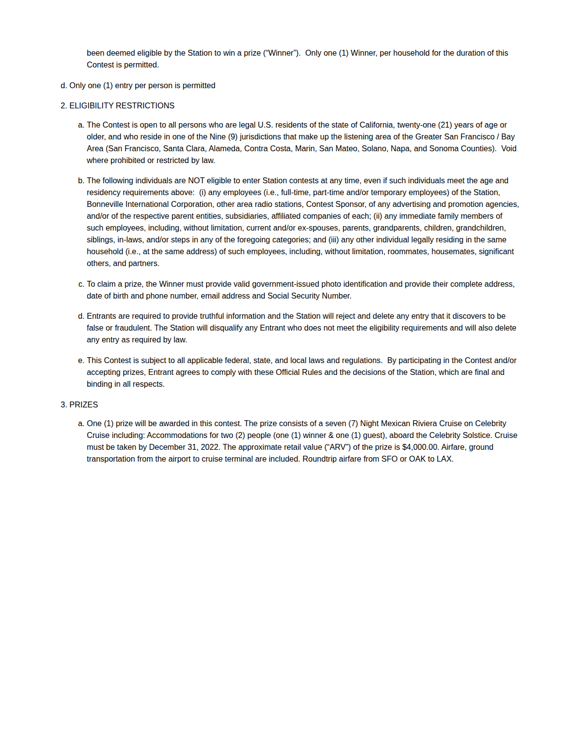been deemed eligible by the Station to win a prize (“Winner”). Only one (1) Winner, per household for the duration of this Contest is permitted.
Only one (1) entry per person is permitted
Eligibility Restrictions
The Contest is open to all persons who are legal U.S. residents of the state of California, twenty-one (21) years of age or older, and who reside in one of the Nine (9) jurisdictions that make up the listening area of the Greater San Francisco / Bay Area (San Francisco, Santa Clara, Alameda, Contra Costa, Marin, San Mateo, Solano, Napa, and Sonoma Counties). Void where prohibited or restricted by law.
The following individuals are NOT eligible to enter Station contests at any time, even if such individuals meet the age and residency requirements above: (i) any employees (i.e., full-time, part-time and/or temporary employees) of the Station, Bonneville International Corporation, other area radio stations, Contest Sponsor, of any advertising and promotion agencies, and/or of the respective parent entities, subsidiaries, affiliated companies of each; (ii) any immediate family members of such employees, including, without limitation, current and/or ex-spouses, parents, grandparents, children, grandchildren, siblings, in-laws, and/or steps in any of the foregoing categories; and (iii) any other individual legally residing in the same household (i.e., at the same address) of such employees, including, without limitation, roommates, housemates, significant others, and partners.
To claim a prize, the Winner must provide valid government-issued photo identification and provide their complete address, date of birth and phone number, email address and Social Security Number.
Entrants are required to provide truthful information and the Station will reject and delete any entry that it discovers to be false or fraudulent. The Station will disqualify any Entrant who does not meet the eligibility requirements and will also delete any entry as required by law.
This Contest is subject to all applicable federal, state, and local laws and regulations. By participating in the Contest and/or accepting prizes, Entrant agrees to comply with these Official Rules and the decisions of the Station, which are final and binding in all respects.
Prizes
One (1) prize will be awarded in this contest. The prize consists of a seven (7) Night Mexican Riviera Cruise on Celebrity Cruise including: Accommodations for two (2) people (one (1) winner & one (1) guest), aboard the Celebrity Solstice. Cruise must be taken by December 31, 2022. The approximate retail value (“ARV”) of the prize is $4,000.00. Airfare, ground transportation from the airport to cruise terminal are included. Roundtrip airfare from SFO or OAK to LAX.